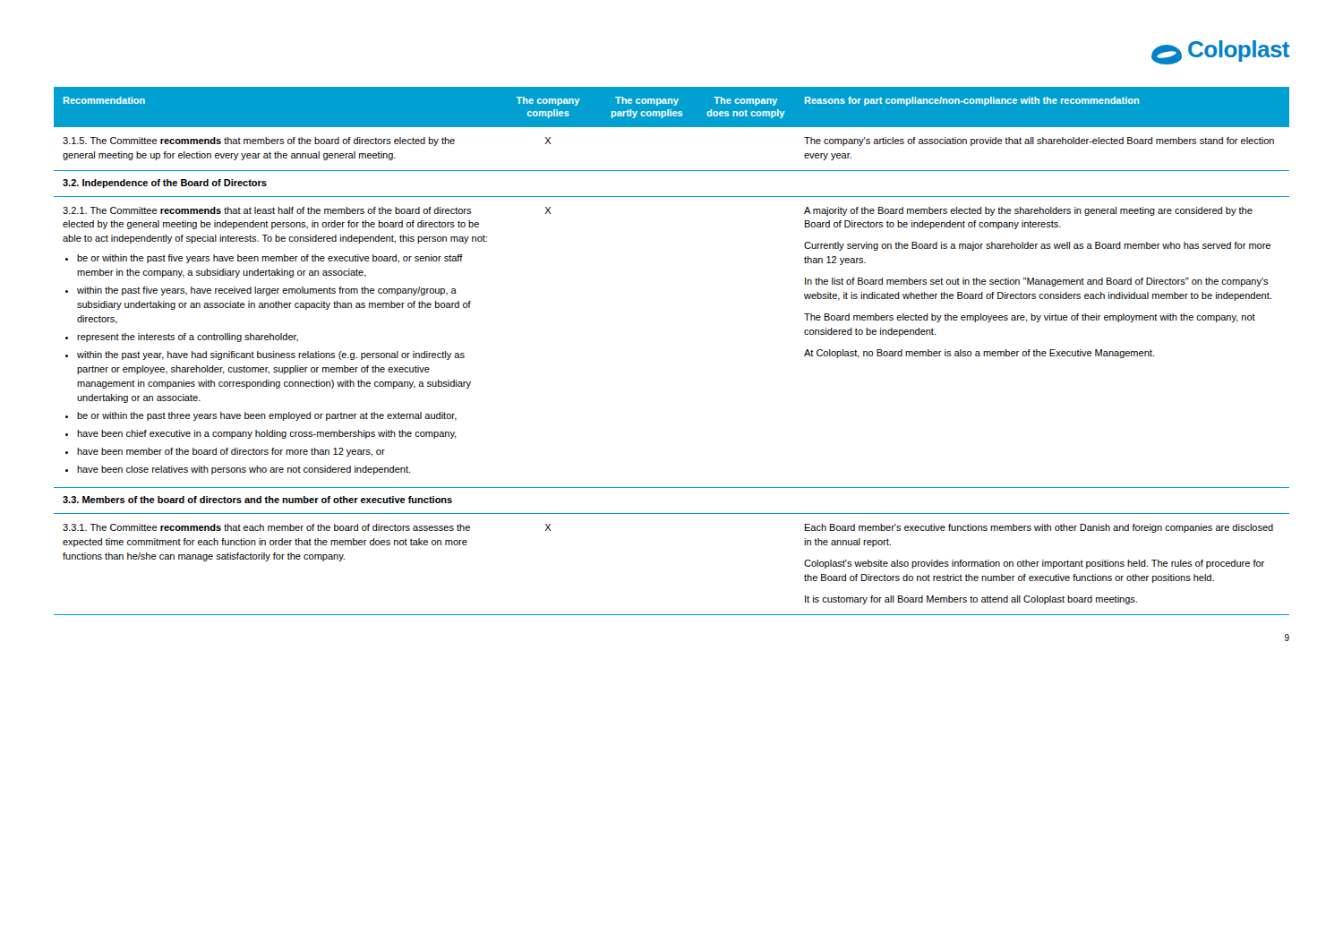Coloplast
| Recommendation | The company complies | The company partly complies | The company does not comply | Reasons for part compliance/non-compliance with the recommendation |
| --- | --- | --- | --- | --- |
| 3.1.5. The Committee recommends that members of the board of directors elected by the general meeting be up for election every year at the annual general meeting. | X | | | The company's articles of association provide that all shareholder-elected Board members stand for election every year. |
| 3.2. Independence of the Board of Directors |
| 3.2.1. The Committee recommends that at least half of the members of the board of directors elected by the general meeting be independent persons, in order for the board of directors to be able to act independently of special interests. To be considered independent, this person may not: be or within the past five years have been member of the executive board, or senior staff member in the company, a subsidiary undertaking or an associate, within the past five years, have received larger emoluments from the company/group, a subsidiary undertaking or an associate in another capacity than as member of the board of directors, represent the interests of a controlling shareholder, within the past year, have had significant business relations (e.g. personal or indirectly as partner or employee, shareholder, customer, supplier or member of the executive management in companies with corresponding connection) with the company, a subsidiary undertaking or an associate. be or within the past three years have been employed or partner at the external auditor, have been chief executive in a company holding cross-memberships with the company, have been member of the board of directors for more than 12 years, or have been close relatives with persons who are not considered independent. | X | | | A majority of the Board members elected by the shareholders in general meeting are considered by the Board of Directors to be independent of company interests. Currently serving on the Board is a major shareholder as well as a Board member who has served for more than 12 years. In the list of Board members set out in the section "Management and Board of Directors" on the company's website, it is indicated whether the Board of Directors considers each individual member to be independent. The Board members elected by the employees are, by virtue of their employment with the company, not considered to be independent. At Coloplast, no Board member is also a member of the Executive Management. |
| 3.3. Members of the board of directors and the number of other executive functions |
| 3.3.1. The Committee recommends that each member of the board of directors assesses the expected time commitment for each function in order that the member does not take on more functions than he/she can manage satisfactorily for the company. | X | | | Each Board member's executive functions members with other Danish and foreign companies are disclosed in the annual report. Coloplast's website also provides information on other important positions held. The rules of procedure for the Board of Directors do not restrict the number of executive functions or other positions held. It is customary for all Board Members to attend all Coloplast board meetings. |
9